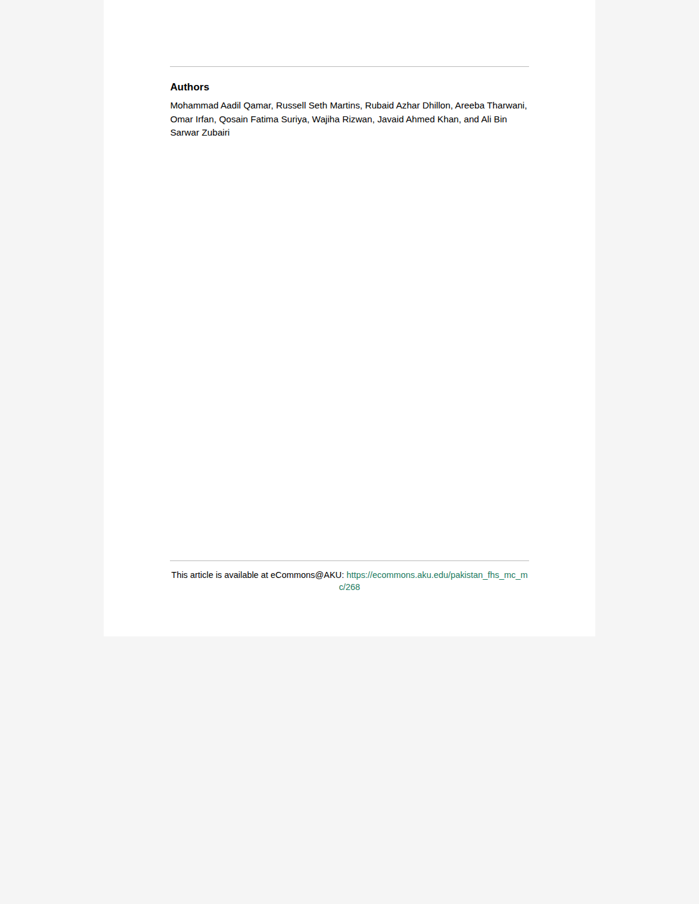Authors
Mohammad Aadil Qamar, Russell Seth Martins, Rubaid Azhar Dhillon, Areeba Tharwani, Omar Irfan, Qosain Fatima Suriya, Wajiha Rizwan, Javaid Ahmed Khan, and Ali Bin Sarwar Zubairi
This article is available at eCommons@AKU: https://ecommons.aku.edu/pakistan_fhs_mc_mc/268